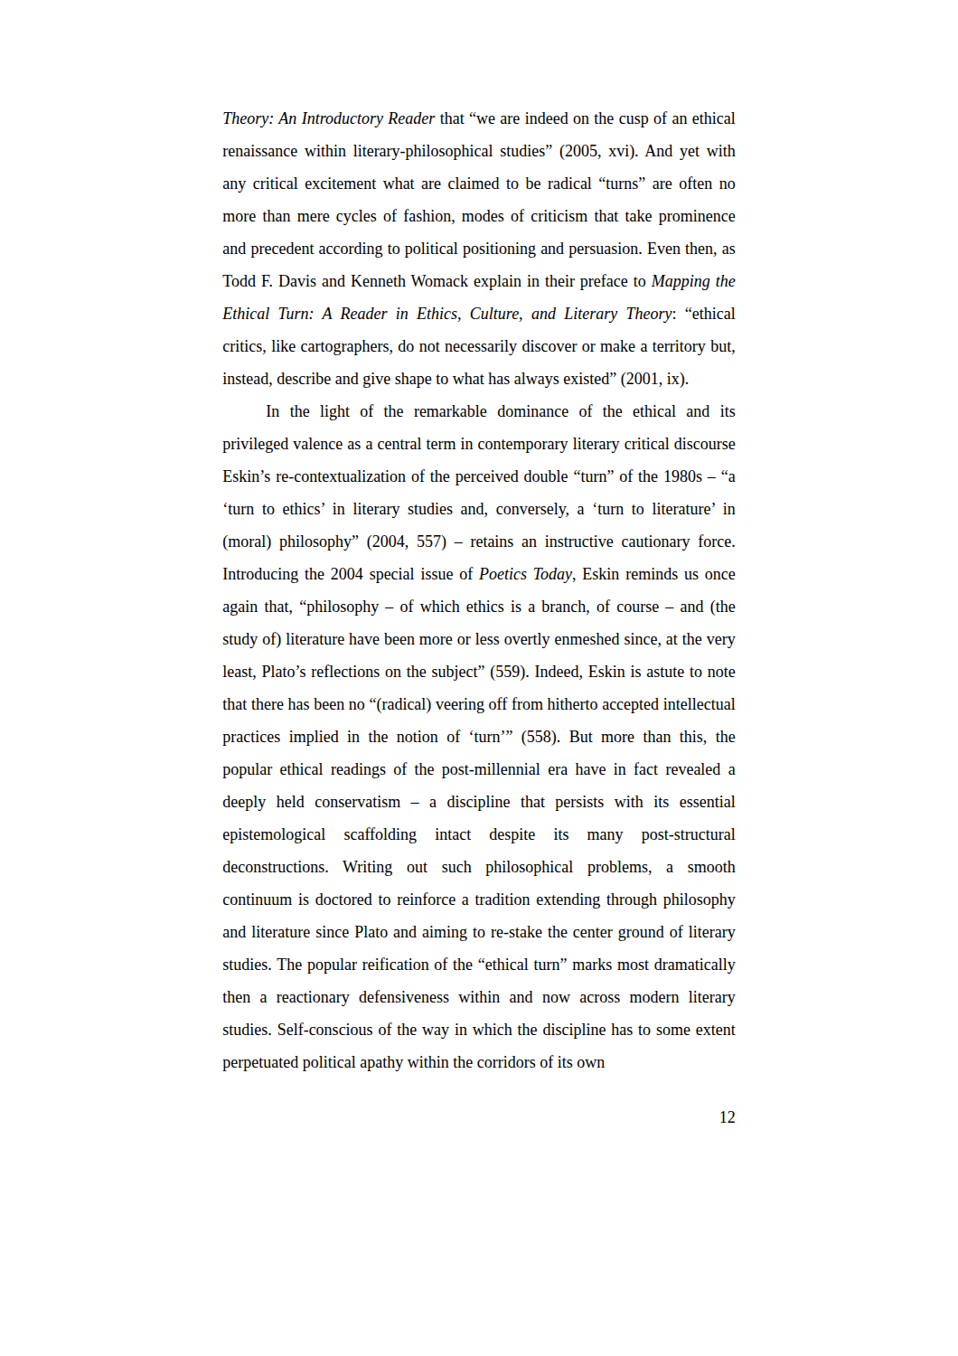Theory: An Introductory Reader that “we are indeed on the cusp of an ethical renaissance within literary-philosophical studies” (2005, xvi). And yet with any critical excitement what are claimed to be radical “turns” are often no more than mere cycles of fashion, modes of criticism that take prominence and precedent according to political positioning and persuasion. Even then, as Todd F. Davis and Kenneth Womack explain in their preface to Mapping the Ethical Turn: A Reader in Ethics, Culture, and Literary Theory: “ethical critics, like cartographers, do not necessarily discover or make a territory but, instead, describe and give shape to what has always existed” (2001, ix).
In the light of the remarkable dominance of the ethical and its privileged valence as a central term in contemporary literary critical discourse Eskin’s re-contextualization of the perceived double “turn” of the 1980s – “a ‘turn to ethics’ in literary studies and, conversely, a ‘turn to literature’ in (moral) philosophy” (2004, 557) – retains an instructive cautionary force. Introducing the 2004 special issue of Poetics Today, Eskin reminds us once again that, “philosophy – of which ethics is a branch, of course – and (the study of) literature have been more or less overtly enmeshed since, at the very least, Plato’s reflections on the subject” (559). Indeed, Eskin is astute to note that there has been no “(radical) veering off from hitherto accepted intellectual practices implied in the notion of ‘turn’” (558). But more than this, the popular ethical readings of the post-millennial era have in fact revealed a deeply held conservatism – a discipline that persists with its essential epistemological scaffolding intact despite its many post-structural deconstructions. Writing out such philosophical problems, a smooth continuum is doctored to reinforce a tradition extending through philosophy and literature since Plato and aiming to re-stake the center ground of literary studies. The popular reification of the “ethical turn” marks most dramatically then a reactionary defensiveness within and now across modern literary studies. Self-conscious of the way in which the discipline has to some extent perpetuated political apathy within the corridors of its own
12